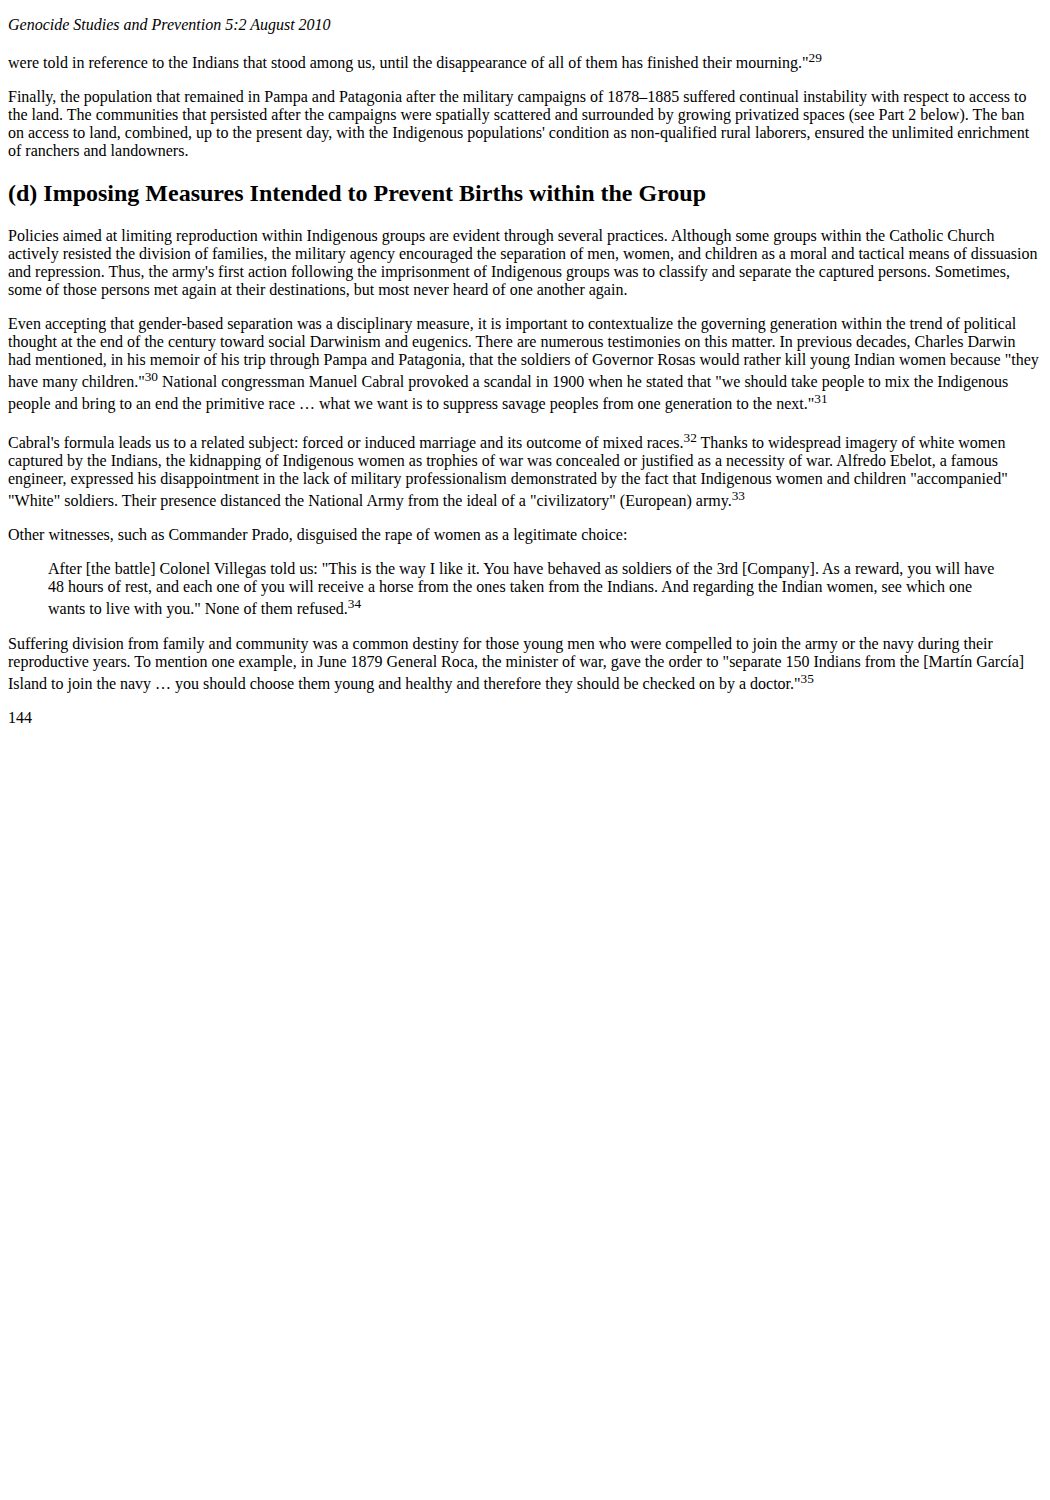Genocide Studies and Prevention 5:2 August 2010
were told in reference to the Indians that stood among us, until the disappearance of all of them has finished their mourning."29
Finally, the population that remained in Pampa and Patagonia after the military campaigns of 1878–1885 suffered continual instability with respect to access to the land. The communities that persisted after the campaigns were spatially scattered and surrounded by growing privatized spaces (see Part 2 below). The ban on access to land, combined, up to the present day, with the Indigenous populations' condition as non-qualified rural laborers, ensured the unlimited enrichment of ranchers and landowners.
(d) Imposing Measures Intended to Prevent Births within the Group
Policies aimed at limiting reproduction within Indigenous groups are evident through several practices. Although some groups within the Catholic Church actively resisted the division of families, the military agency encouraged the separation of men, women, and children as a moral and tactical means of dissuasion and repression. Thus, the army's first action following the imprisonment of Indigenous groups was to classify and separate the captured persons. Sometimes, some of those persons met again at their destinations, but most never heard of one another again.
Even accepting that gender-based separation was a disciplinary measure, it is important to contextualize the governing generation within the trend of political thought at the end of the century toward social Darwinism and eugenics. There are numerous testimonies on this matter. In previous decades, Charles Darwin had mentioned, in his memoir of his trip through Pampa and Patagonia, that the soldiers of Governor Rosas would rather kill young Indian women because "they have many children."30 National congressman Manuel Cabral provoked a scandal in 1900 when he stated that "we should take people to mix the Indigenous people and bring to an end the primitive race … what we want is to suppress savage peoples from one generation to the next."31
Cabral's formula leads us to a related subject: forced or induced marriage and its outcome of mixed races.32 Thanks to widespread imagery of white women captured by the Indians, the kidnapping of Indigenous women as trophies of war was concealed or justified as a necessity of war. Alfredo Ebelot, a famous engineer, expressed his disappointment in the lack of military professionalism demonstrated by the fact that Indigenous women and children "accompanied" "White" soldiers. Their presence distanced the National Army from the ideal of a "civilizatory" (European) army.33
Other witnesses, such as Commander Prado, disguised the rape of women as a legitimate choice:
After [the battle] Colonel Villegas told us: "This is the way I like it. You have behaved as soldiers of the 3rd [Company]. As a reward, you will have 48 hours of rest, and each one of you will receive a horse from the ones taken from the Indians. And regarding the Indian women, see which one wants to live with you." None of them refused.34
Suffering division from family and community was a common destiny for those young men who were compelled to join the army or the navy during their reproductive years. To mention one example, in June 1879 General Roca, the minister of war, gave the order to "separate 150 Indians from the [Martín García] Island to join the navy … you should choose them young and healthy and therefore they should be checked on by a doctor."35
144